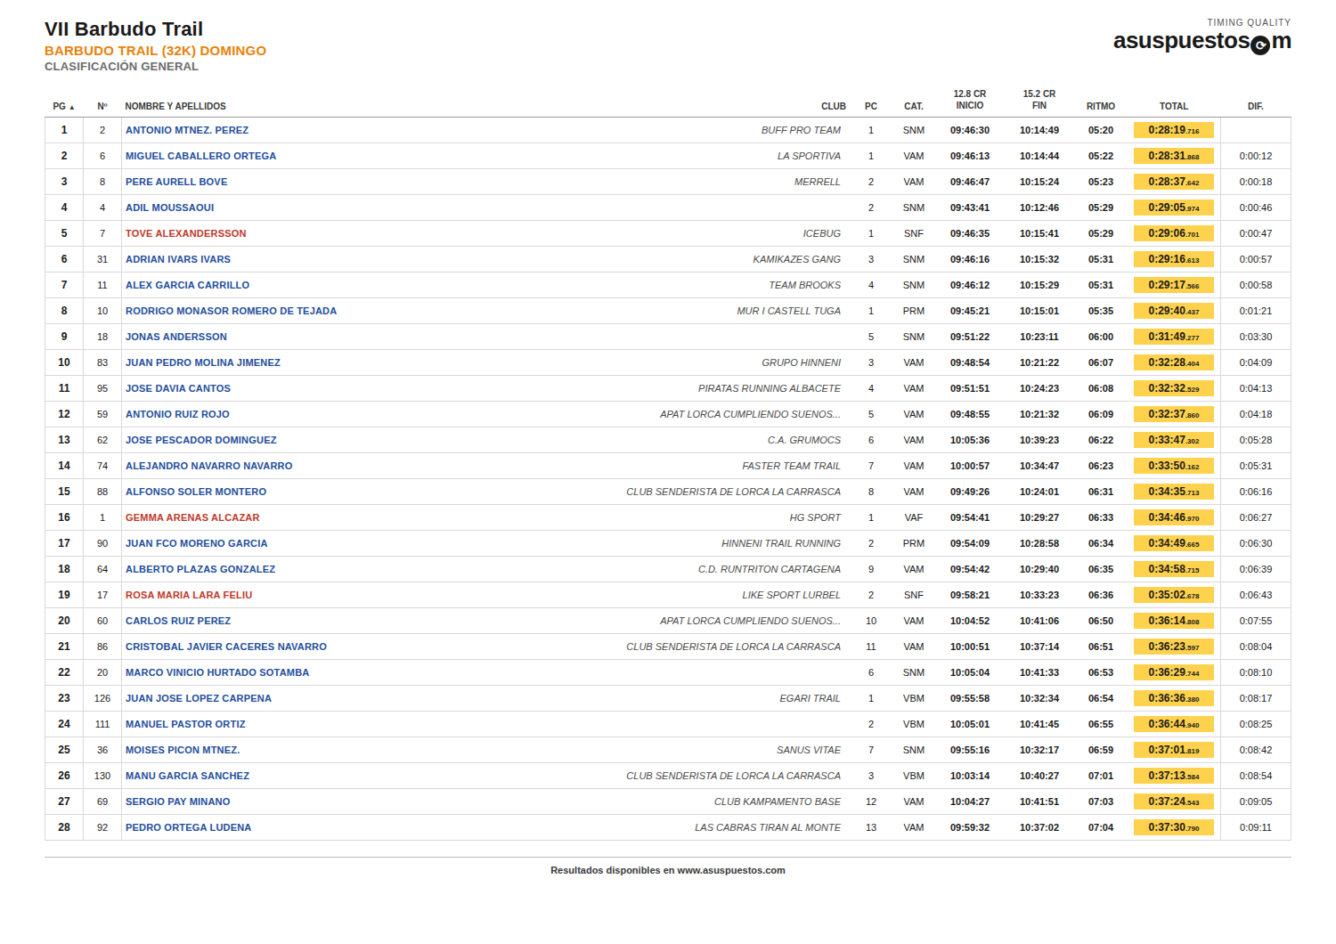VII Barbudo Trail
BARBUDO TRAIL (32K) DOMINGO
CLASIFICACIÓN GENERAL
TIMING QUALITY
asuspuestos⟳m
| PG ▲ | Nº | NOMBRE Y APELLIDOS | CLUB | PC | CAT. | 12.8 CR INICIO | 15.2 CR FIN | RITMO | TOTAL | DIF. |
| --- | --- | --- | --- | --- | --- | --- | --- | --- | --- | --- |
| 1 | 2 | ANTONIO MTNEZ. PEREZ | BUFF PRO TEAM | 1 | SNM | 09:46:30 | 10:14:49 | 05:20 | 0:28:19 .716 | |
| 2 | 6 | MIGUEL CABALLERO ORTEGA | LA SPORTIVA | 1 | VAM | 09:46:13 | 10:14:44 | 05:22 | 0:28:31 .868 | 0:00:12 |
| 3 | 8 | PERE AURELL BOVE | MERRELL | 2 | VAM | 09:46:47 | 10:15:24 | 05:23 | 0:28:37 .642 | 0:00:18 |
| 4 | 4 | ADIL MOUSSAOUI | | 2 | SNM | 09:43:41 | 10:12:46 | 05:29 | 0:29:05 .974 | 0:00:46 |
| 5 | 7 | TOVE ALEXANDERSSON | ICEBUG | 1 | SNF | 09:46:35 | 10:15:41 | 05:29 | 0:29:06 .701 | 0:00:47 |
| 6 | 31 | ADRIAN IVARS IVARS | KAMIKAZES GANG | 3 | SNM | 09:46:16 | 10:15:32 | 05:31 | 0:29:16 .613 | 0:00:57 |
| 7 | 11 | ALEX GARCIA CARRILLO | TEAM BROOKS | 4 | SNM | 09:46:12 | 10:15:29 | 05:31 | 0:29:17 .566 | 0:00:58 |
| 8 | 10 | RODRIGO MONASOR ROMERO DE TEJADA | MUR I CASTELL TUGA | 1 | PRM | 09:45:21 | 10:15:01 | 05:35 | 0:29:40 .437 | 0:01:21 |
| 9 | 18 | JONAS ANDERSSON | | 5 | SNM | 09:51:22 | 10:23:11 | 06:00 | 0:31:49 .277 | 0:03:30 |
| 10 | 83 | JUAN PEDRO MOLINA JIMENEZ | GRUPO HINNENI | 3 | VAM | 09:48:54 | 10:21:22 | 06:07 | 0:32:28 .404 | 0:04:09 |
| 11 | 95 | JOSE DAVIA CANTOS | PIRATAS RUNNING ALBACETE | 4 | VAM | 09:51:51 | 10:24:23 | 06:08 | 0:32:32 .529 | 0:04:13 |
| 12 | 59 | ANTONIO RUIZ ROJO | APAT LORCA CUMPLIENDO SUENOS... | 5 | VAM | 09:48:55 | 10:21:32 | 06:09 | 0:32:37 .860 | 0:04:18 |
| 13 | 62 | JOSE PESCADOR DOMINGUEZ | C.A. GRUMOCS | 6 | VAM | 10:05:36 | 10:39:23 | 06:22 | 0:33:47 .302 | 0:05:28 |
| 14 | 74 | ALEJANDRO NAVARRO NAVARRO | FASTER TEAM TRAIL | 7 | VAM | 10:00:57 | 10:34:47 | 06:23 | 0:33:50 .162 | 0:05:31 |
| 15 | 88 | ALFONSO SOLER MONTERO | CLUB SENDERISTA DE LORCA LA CARRASCA | 8 | VAM | 09:49:26 | 10:24:01 | 06:31 | 0:34:35 .713 | 0:06:16 |
| 16 | 1 | GEMMA ARENAS ALCAZAR | HG SPORT | 1 | VAF | 09:54:41 | 10:29:27 | 06:33 | 0:34:46 .970 | 0:06:27 |
| 17 | 90 | JUAN FCO MORENO GARCIA | HINNENI TRAIL RUNNING | 2 | PRM | 09:54:09 | 10:28:58 | 06:34 | 0:34:49 .665 | 0:06:30 |
| 18 | 64 | ALBERTO PLAZAS GONZALEZ | C.D. RUNTRITON CARTAGENA | 9 | VAM | 09:54:42 | 10:29:40 | 06:35 | 0:34:58 .715 | 0:06:39 |
| 19 | 17 | ROSA MARIA LARA FELIU | LIKE SPORT LURBEL | 2 | SNF | 09:58:21 | 10:33:23 | 06:36 | 0:35:02 .678 | 0:06:43 |
| 20 | 60 | CARLOS RUIZ PEREZ | APAT LORCA CUMPLIENDO SUENOS... | 10 | VAM | 10:04:52 | 10:41:06 | 06:50 | 0:36:14 .808 | 0:07:55 |
| 21 | 86 | CRISTOBAL JAVIER CACERES NAVARRO | CLUB SENDERISTA DE LORCA LA CARRASCA | 11 | VAM | 10:00:51 | 10:37:14 | 06:51 | 0:36:23 .597 | 0:08:04 |
| 22 | 20 | MARCO VINICIO HURTADO SOTAMBA | | 6 | SNM | 10:05:04 | 10:41:33 | 06:53 | 0:36:29 .744 | 0:08:10 |
| 23 | 126 | JUAN JOSE LOPEZ CARPENA | EGARI TRAIL | 1 | VBM | 09:55:58 | 10:32:34 | 06:54 | 0:36:36 .380 | 0:08:17 |
| 24 | 111 | MANUEL PASTOR ORTIZ | | 2 | VBM | 10:05:01 | 10:41:45 | 06:55 | 0:36:44 .940 | 0:08:25 |
| 25 | 36 | MOISES PICON MTNEZ. | SANUS VITAE | 7 | SNM | 09:55:16 | 10:32:17 | 06:59 | 0:37:01 .819 | 0:08:42 |
| 26 | 130 | MANU GARCIA SANCHEZ | CLUB SENDERISTA DE LORCA LA CARRASCA | 3 | VBM | 10:03:14 | 10:40:27 | 07:01 | 0:37:13 .584 | 0:08:54 |
| 27 | 69 | SERGIO PAY MINANO | CLUB KAMPAMENTO BASE | 12 | VAM | 10:04:27 | 10:41:51 | 07:03 | 0:37:24 .543 | 0:09:05 |
| 28 | 92 | PEDRO ORTEGA LUDENA | LAS CABRAS TIRAN AL MONTE | 13 | VAM | 09:59:32 | 10:37:02 | 07:04 | 0:37:30 .790 | 0:09:11 |
Resultados disponibles en www.asuspuestos.com